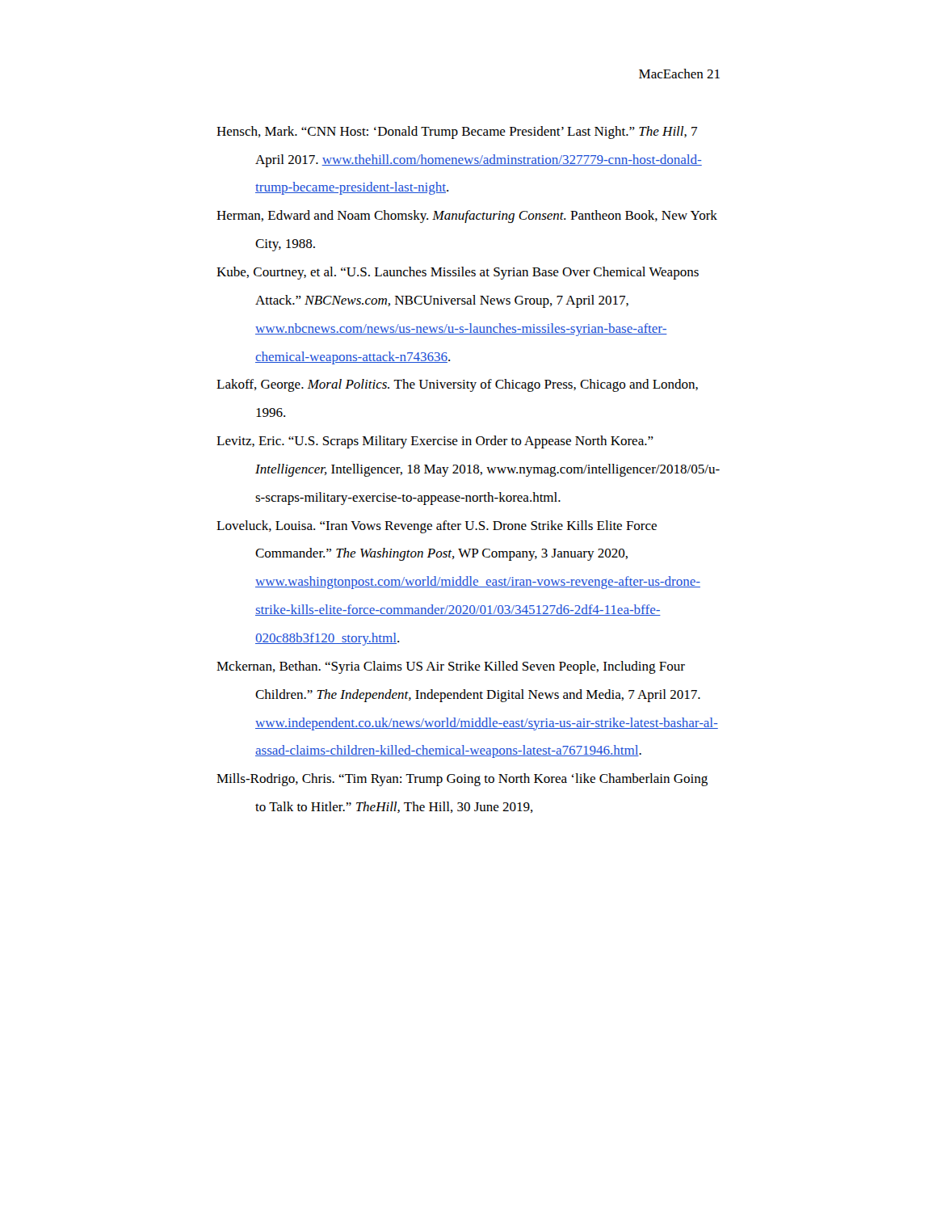MacEachen 21
Hensch, Mark. “CNN Host: ‘Donald Trump Became President’ Last Night.” The Hill, 7 April 2017. www.thehill.com/homenews/adminstration/327779-cnn-host-donald-trump-became-president-last-night.
Herman, Edward and Noam Chomsky. Manufacturing Consent. Pantheon Book, New York City, 1988.
Kube, Courtney, et al. “U.S. Launches Missiles at Syrian Base Over Chemical Weapons Attack.” NBCNews.com, NBCUniversal News Group, 7 April 2017, www.nbcnews.com/news/us-news/u-s-launches-missiles-syrian-base-after-chemical-weapons-attack-n743636.
Lakoff, George. Moral Politics. The University of Chicago Press, Chicago and London, 1996.
Levitz, Eric. “U.S. Scraps Military Exercise in Order to Appease North Korea.” Intelligencer, Intelligencer, 18 May 2018, www.nymag.com/intelligencer/2018/05/u-s-scraps-military-exercise-to-appease-north-korea.html.
Loveluck, Louisa. “Iran Vows Revenge after U.S. Drone Strike Kills Elite Force Commander.” The Washington Post, WP Company, 3 January 2020, www.washingtonpost.com/world/middle_east/iran-vows-revenge-after-us-drone-strike-kills-elite-force-commander/2020/01/03/345127d6-2df4-11ea-bffe-020c88b3f120_story.html.
Mckernan, Bethan. “Syria Claims US Air Strike Killed Seven People, Including Four Children.” The Independent, Independent Digital News and Media, 7 April 2017. www.independent.co.uk/news/world/middle-east/syria-us-air-strike-latest-bashar-al-assad-claims-children-killed-chemical-weapons-latest-a7671946.html.
Mills-Rodrigo, Chris. “Tim Ryan: Trump Going to North Korea ‘like Chamberlain Going to Talk to Hitler.” TheHill, The Hill, 30 June 2019,